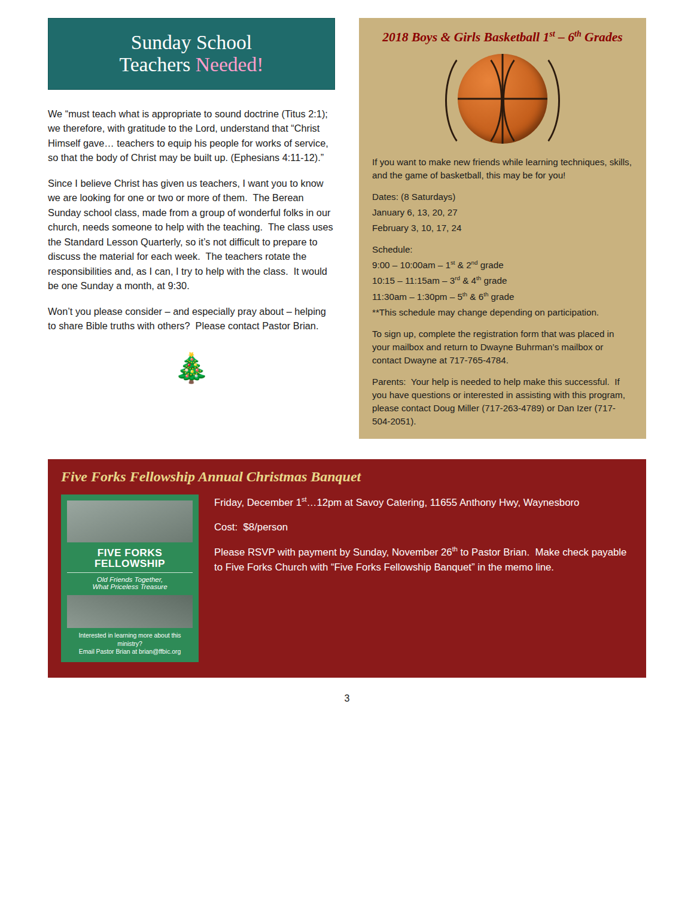Sunday School
Teachers Needed!
We “must teach what is appropriate to sound doctrine (Titus 2:1); we therefore, with gratitude to the Lord, understand that “Christ Himself gave… teachers to equip his people for works of service, so that the body of Christ may be built up. (Ephesians 4:11-12).”
Since I believe Christ has given us teachers, I want you to know we are looking for one or two or more of them. The Berean Sunday school class, made from a group of wonderful folks in our church, needs someone to help with the teaching. The class uses the Standard Lesson Quarterly, so it’s not difficult to prepare to discuss the material for each week. The teachers rotate the responsibilities and, as I can, I try to help with the class. It would be one Sunday a month, at 9:30.
Won’t you please consider – and especially pray about – helping to share Bible truths with others? Please contact Pastor Brian.
🎄
2018 Boys & Girls Basketball 1st – 6th Grades
If you want to make new friends while learning techniques, skills, and the game of basketball, this may be for you!
Dates: (8 Saturdays)
January 6, 13, 20, 27
February 3, 10, 17, 24
Schedule:
9:00 – 10:00am – 1st & 2nd grade
10:15 – 11:15am – 3rd & 4th grade
11:30am – 1:30pm – 5th & 6th grade
**This schedule may change depending on participation.
To sign up, complete the registration form that was placed in your mailbox and return to Dwayne Buhrman’s mailbox or contact Dwayne at 717-765-4784.
Parents: Your help is needed to help make this successful. If you have questions or interested in assisting with this program, please contact Doug Miller (717-263-4789) or Dan Izer (717-504-2051).
Five Forks Fellowship Annual Christmas Banquet
FIVE FORKS
FELLOWSHIP
Old Friends Together,
What Priceless Treasure
Interested in learning more about this ministry?
Email Pastor Brian at brian@ffbic.org
Friday, December 1st…12pm at Savoy Catering, 11655 Anthony Hwy, Waynesboro
Cost: $8/person
Please RSVP with payment by Sunday, November 26th to Pastor Brian. Make check payable to Five Forks Church with “Five Forks Fellowship Banquet” in the memo line.
3